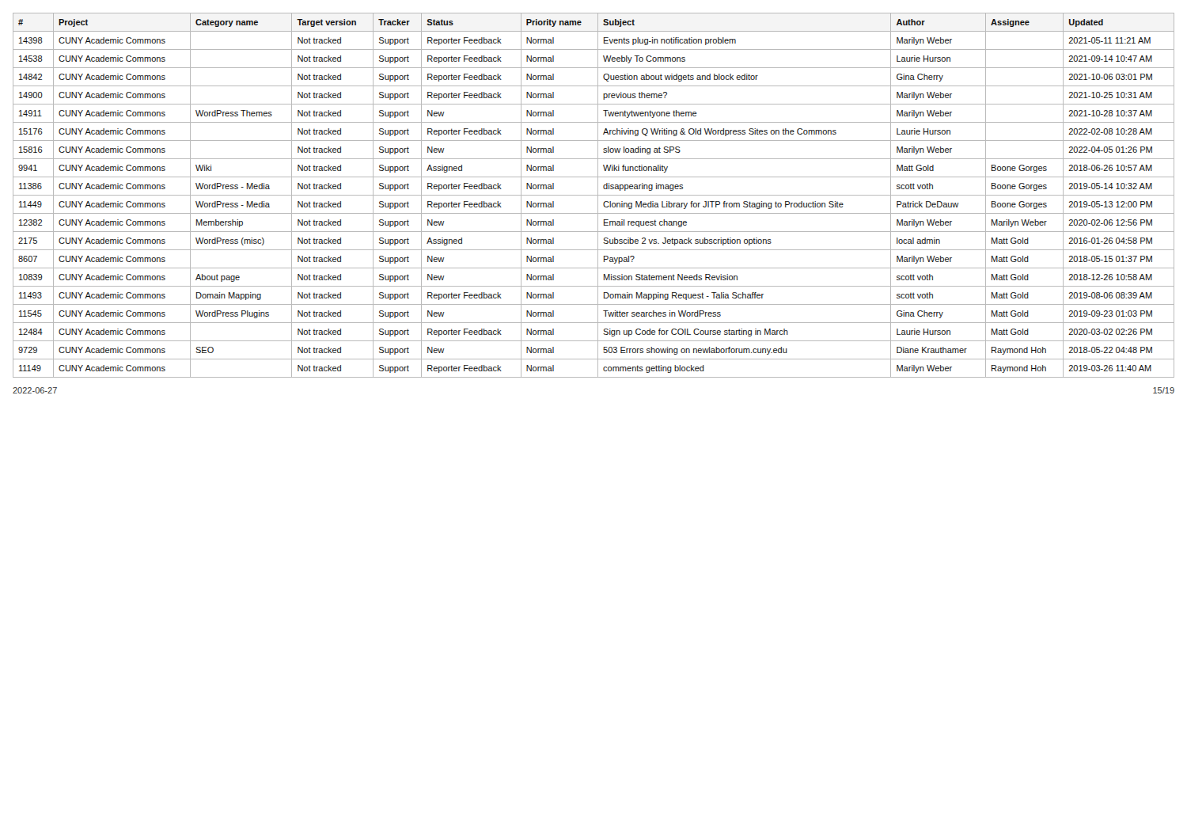| # | Project | Category name | Target version | Tracker | Status | Priority name | Subject | Author | Assignee | Updated |
| --- | --- | --- | --- | --- | --- | --- | --- | --- | --- | --- |
| 14398 | CUNY Academic Commons | | Not tracked | Support | Reporter Feedback | Normal | Events plug-in notification problem | Marilyn Weber | | 2021-05-11 11:21 AM |
| 14538 | CUNY Academic Commons | | Not tracked | Support | Reporter Feedback | Normal | Weebly To Commons | Laurie Hurson | | 2021-09-14 10:47 AM |
| 14842 | CUNY Academic Commons | | Not tracked | Support | Reporter Feedback | Normal | Question about widgets and block editor | Gina Cherry | | 2021-10-06 03:01 PM |
| 14900 | CUNY Academic Commons | | Not tracked | Support | Reporter Feedback | Normal | previous theme? | Marilyn Weber | | 2021-10-25 10:31 AM |
| 14911 | CUNY Academic Commons | WordPress Themes | Not tracked | Support | New | Normal | Twentytwentyone theme | Marilyn Weber | | 2021-10-28 10:37 AM |
| 15176 | CUNY Academic Commons | | Not tracked | Support | Reporter Feedback | Normal | Archiving Q Writing & Old Wordpress Sites on the Commons | Laurie Hurson | | 2022-02-08 10:28 AM |
| 15816 | CUNY Academic Commons | | Not tracked | Support | New | Normal | slow loading at SPS | Marilyn Weber | | 2022-04-05 01:26 PM |
| 9941 | CUNY Academic Commons | Wiki | Not tracked | Support | Assigned | Normal | Wiki functionality | Matt Gold | Boone Gorges | 2018-06-26 10:57 AM |
| 11386 | CUNY Academic Commons | WordPress - Media | Not tracked | Support | Reporter Feedback | Normal | disappearing images | scott voth | Boone Gorges | 2019-05-14 10:32 AM |
| 11449 | CUNY Academic Commons | WordPress - Media | Not tracked | Support | Reporter Feedback | Normal | Cloning Media Library for JITP from Staging to Production Site | Patrick DeDauw | Boone Gorges | 2019-05-13 12:00 PM |
| 12382 | CUNY Academic Commons | Membership | Not tracked | Support | New | Normal | Email request change | Marilyn Weber | Marilyn Weber | 2020-02-06 12:56 PM |
| 2175 | CUNY Academic Commons | WordPress (misc) | Not tracked | Support | Assigned | Normal | Subscibe 2 vs. Jetpack subscription options | local admin | Matt Gold | 2016-01-26 04:58 PM |
| 8607 | CUNY Academic Commons | | Not tracked | Support | New | Normal | Paypal? | Marilyn Weber | Matt Gold | 2018-05-15 01:37 PM |
| 10839 | CUNY Academic Commons | About page | Not tracked | Support | New | Normal | Mission Statement Needs Revision | scott voth | Matt Gold | 2018-12-26 10:58 AM |
| 11493 | CUNY Academic Commons | Domain Mapping | Not tracked | Support | Reporter Feedback | Normal | Domain Mapping Request - Talia Schaffer | scott voth | Matt Gold | 2019-08-06 08:39 AM |
| 11545 | CUNY Academic Commons | WordPress Plugins | Not tracked | Support | New | Normal | Twitter searches in WordPress | Gina Cherry | Matt Gold | 2019-09-23 01:03 PM |
| 12484 | CUNY Academic Commons | | Not tracked | Support | Reporter Feedback | Normal | Sign up Code for COIL Course starting in March | Laurie Hurson | Matt Gold | 2020-03-02 02:26 PM |
| 9729 | CUNY Academic Commons | SEO | Not tracked | Support | New | Normal | 503 Errors showing on newlaborforum.cuny.edu | Diane Krauthamer | Raymond Hoh | 2018-05-22 04:48 PM |
| 11149 | CUNY Academic Commons | | Not tracked | Support | Reporter Feedback | Normal | comments getting blocked | Marilyn Weber | Raymond Hoh | 2019-03-26 11:40 AM |
2022-06-27 15/19